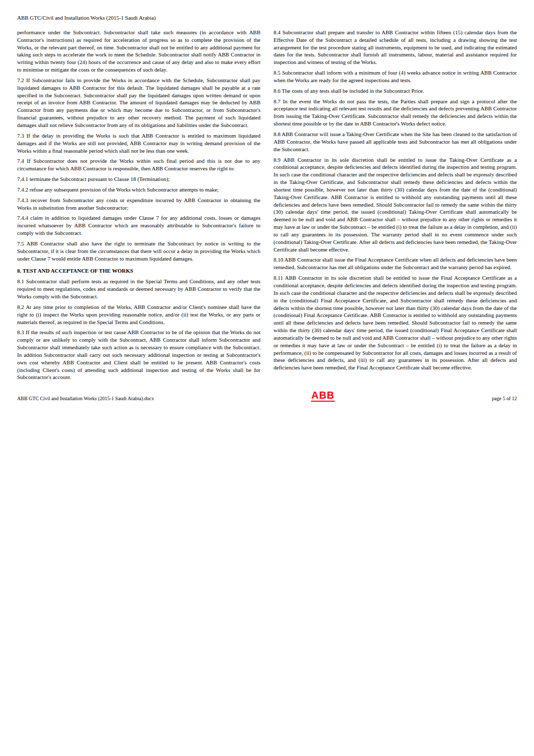ABB GTC/Civil and Installation Works (2015-1 Saudi Arabia)
performance under the Subcontract. Subcontractor shall take such measures (in accordance with ABB Contractor's instructions) as required for acceleration of progress so as to complete the provision of the Works, or the relevant part thereof, on time. Subcontractor shall not be entitled to any additional payment for taking such steps to accelerate the work to meet the Schedule. Subcontractor shall notify ABB Contractor in writing within twenty four (24) hours of the occurrence and cause of any delay and also to make every effort to minimise or mitigate the costs or the consequences of such delay.
7.2 If Subcontractor fails to provide the Works in accordance with the Schedule, Subcontractor shall pay liquidated damages to ABB Contractor for this default. The liquidated damages shall be payable at a rate specified in the Subcontract. Subcontractor shall pay the liquidated damages upon written demand or upon receipt of an invoice from ABB Contractor. The amount of liquidated damages may be deducted by ABB Contractor from any payments due or which may become due to Subcontractor, or from Subcontractor's financial guarantees, without prejudice to any other recovery method. The payment of such liquidated damages shall not relieve Subcontractor from any of its obligations and liabilities under the Subcontract.
7.3 If the delay in providing the Works is such that ABB Contractor is entitled to maximum liquidated damages and if the Works are still not provided, ABB Contractor may in writing demand provision of the Works within a final reasonable period which shall not be less than one week.
7.4 If Subcontractor does not provide the Works within such final period and this is not due to any circumstance for which ABB Contractor is responsible, then ABB Contractor reserves the right to:
7.4.1 terminate the Subcontract pursuant to Clause 18 (Termination);
7.4.2 refuse any subsequent provision of the Works which Subcontractor attempts to make;
7.4.3 recover from Subcontractor any costs or expenditure incurred by ABB Contractor in obtaining the Works in substitution from another Subcontractor;
7.4.4 claim in addition to liquidated damages under Clause 7 for any additional costs, losses or damages incurred whatsoever by ABB Contractor which are reasonably attributable to Subcontractor's failure to comply with the Subcontract.
7.5 ABB Contractor shall also have the right to terminate the Subcontract by notice in writing to the Subcontractor, if it is clear from the circumstances that there will occur a delay in providing the Works which under Clause 7 would entitle ABB Contractor to maximum liquidated damages.
8. Test and Acceptance of the Works
8.1 Subcontractor shall perform tests as required in the Special Terms and Conditions, and any other tests required to meet regulations, codes and standards or deemed necessary by ABB Contractor to verify that the Works comply with the Subcontract.
8.2 At any time prior to completion of the Works, ABB Contractor and/or Client's nominee shall have the right to (i) inspect the Works upon providing reasonable notice, and/or (ii) test the Works, or any parts or materials thereof, as required in the Special Terms and Conditions.
8.3 If the results of such inspection or test cause ABB Contractor to be of the opinion that the Works do not comply or are unlikely to comply with the Subcontract, ABB Contractor shall inform Subcontractor and Subcontractor shall immediately take such action as is necessary to ensure compliance with the Subcontract. In addition Subcontractor shall carry out such necessary additional inspection or testing at Subcontractor's own cost whereby ABB Contractor and Client shall be entitled to be present. ABB Contractor's costs (including Client's costs) of attending such additional inspection and testing of the Works shall be for Subcontractor's account.
8.4 Subcontractor shall prepare and transfer to ABB Contractor within fifteen (15) calendar days from the Effective Date of the Subcontract a detailed schedule of all tests, including a drawing showing the test arrangement for the test procedure stating all instruments, equipment to be used, and indicating the estimated dates for the tests. Subcontractor shall furnish all instruments, labour, material and assistance required for inspection and witness of testing of the Works.
8.5 Subcontractor shall inform with a minimum of four (4) weeks advance notice in writing ABB Contractor when the Works are ready for the agreed inspections and tests.
8.6 The costs of any tests shall be included in the Subcontract Price.
8.7 In the event the Works do not pass the tests, the Parties shall prepare and sign a protocol after the acceptance test indicating all relevant test results and the deficiencies and defects preventing ABB Contractor from issuing the Taking-Over Certificate. Subcontractor shall remedy the deficiencies and defects within the shortest time possible or by the date in ABB Contractor's Works defect notice.
8.8 ABB Contractor will issue a Taking-Over Certificate when the Site has been cleaned to the satisfaction of ABB Contractor, the Works have passed all applicable tests and Subcontractor has met all obligations under the Subcontract.
8.9 ABB Contractor in its sole discretion shall be entitled to issue the Taking-Over Certificate as a conditional acceptance, despite deficiencies and defects identified during the inspection and testing program. In such case the conditional character and the respective deficiencies and defects shall be expressly described in the Taking-Over Certificate, and Subcontractor shall remedy these deficiencies and defects within the shortest time possible, however not later than thirty (30) calendar days from the date of the (conditional) Taking-Over Certificate. ABB Contractor is entitled to withhold any outstanding payments until all these deficiencies and defects have been remedied. Should Subcontractor fail to remedy the same within the thirty (30) calendar days' time period, the issued (conditional) Taking-Over Certificate shall automatically be deemed to be null and void and ABB Contractor shall – without prejudice to any other rights or remedies it may have at law or under the Subcontract – be entitled (i) to treat the failure as a delay in completion, and (ii) to call any guarantees in its possession. The warranty period shall in no event commence under such (conditional) Taking-Over Certificate. After all defects and deficiencies have been remedied, the Taking-Over Certificate shall become effective.
8.10 ABB Contractor shall issue the Final Acceptance Certificate when all defects and deficiencies have been remedied, Subcontractor has met all obligations under the Subcontract and the warranty period has expired.
8.11 ABB Contractor in its sole discretion shall be entitled to issue the Final Acceptance Certificate as a conditional acceptance, despite deficiencies and defects identified during the inspection and testing program. In such case the conditional character and the respective deficiencies and defects shall be expressly described in the (conditional) Final Acceptance Certificate, and Subcontractor shall remedy these deficiencies and defects within the shortest time possible, however not later than thirty (30) calendar days from the date of the (conditional) Final Acceptance Certificate. ABB Contractor is entitled to withhold any outstanding payments until all these deficiencies and defects have been remedied. Should Subcontractor fail to remedy the same within the thirty (30) calendar days' time period, the issued (conditional) Final Acceptance Certificate shall automatically be deemed to be null and void and ABB Contractor shall – without prejudice to any other rights or remedies it may have at law or under the Subcontract – be entitled (i) to treat the failure as a delay in performance, (ii) to be compensated by Subcontractor for all costs, damages and losses incurred as a result of these deficiencies and defects, and (iii) to call any guarantees in its possession. After all defects and deficiencies have been remedied, the Final Acceptance Certificate shall become effective.
ABB GTC Civil and Installation Works (2015-1 Saudi Arabia).docx
ABB
page 5 of 12